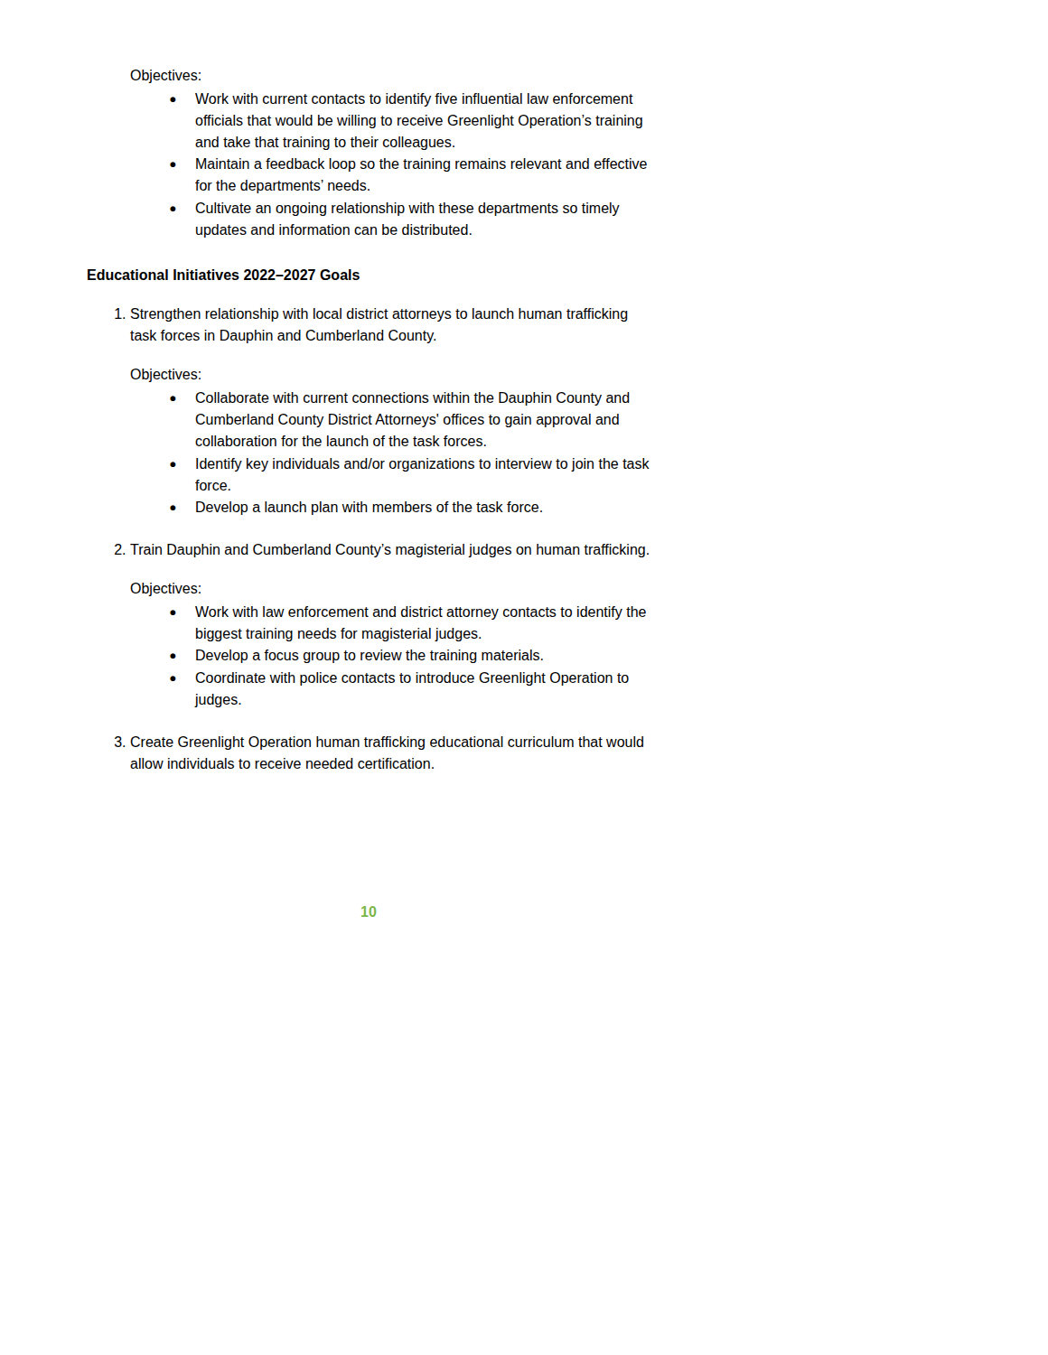Objectives:
Work with current contacts to identify five influential law enforcement officials that would be willing to receive Greenlight Operation’s training and take that training to their colleagues.
Maintain a feedback loop so the training remains relevant and effective for the departments’ needs.
Cultivate an ongoing relationship with these departments so timely updates and information can be distributed.
Educational Initiatives 2022–2027 Goals
Strengthen relationship with local district attorneys to launch human trafficking task forces in Dauphin and Cumberland County.
Objectives:
Collaborate with current connections within the Dauphin County and Cumberland County District Attorneys' offices to gain approval and collaboration for the launch of the task forces.
Identify key individuals and/or organizations to interview to join the task force.
Develop a launch plan with members of the task force.
Train Dauphin and Cumberland County’s magisterial judges on human trafficking.
Objectives:
Work with law enforcement and district attorney contacts to identify the biggest training needs for magisterial judges.
Develop a focus group to review the training materials.
Coordinate with police contacts to introduce Greenlight Operation to judges.
Create Greenlight Operation human trafficking educational curriculum that would allow individuals to receive needed certification.
10